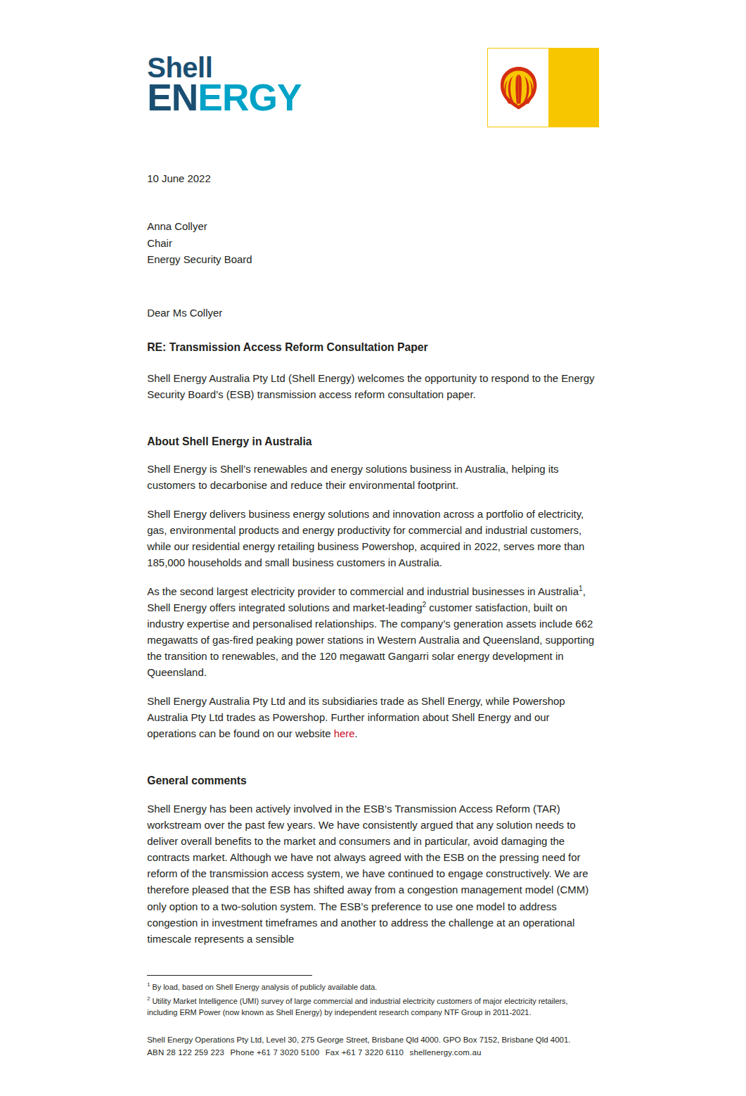Shell EN ERGY
10 June 2022
Anna Collyer
Chair
Energy Security Board
Dear Ms Collyer
RE: Transmission Access Reform Consultation Paper
Shell Energy Australia Pty Ltd (Shell Energy) welcomes the opportunity to respond to the Energy Security Board’s (ESB) transmission access reform consultation paper.
About Shell Energy in Australia
Shell Energy is Shell’s renewables and energy solutions business in Australia, helping its customers to decarbonise and reduce their environmental footprint.
Shell Energy delivers business energy solutions and innovation across a portfolio of electricity, gas, environmental products and energy productivity for commercial and industrial customers, while our residential energy retailing business Powershop, acquired in 2022, serves more than 185,000 households and small business customers in Australia.
As the second largest electricity provider to commercial and industrial businesses in Australia1, Shell Energy offers integrated solutions and market-leading2 customer satisfaction, built on industry expertise and personalised relationships. The company’s generation assets include 662 megawatts of gas-fired peaking power stations in Western Australia and Queensland, supporting the transition to renewables, and the 120 megawatt Gangarri solar energy development in Queensland.
Shell Energy Australia Pty Ltd and its subsidiaries trade as Shell Energy, while Powershop Australia Pty Ltd trades as Powershop. Further information about Shell Energy and our operations can be found on our website here.
General comments
Shell Energy has been actively involved in the ESB’s Transmission Access Reform (TAR) workstream over the past few years. We have consistently argued that any solution needs to deliver overall benefits to the market and consumers and in particular, avoid damaging the contracts market. Although we have not always agreed with the ESB on the pressing need for reform of the transmission access system, we have continued to engage constructively. We are therefore pleased that the ESB has shifted away from a congestion management model (CMM) only option to a two-solution system. The ESB’s preference to use one model to address congestion in investment timeframes and another to address the challenge at an operational timescale represents a sensible
1 By load, based on Shell Energy analysis of publicly available data.
2 Utility Market Intelligence (UMI) survey of large commercial and industrial electricity customers of major electricity retailers, including ERM Power (now known as Shell Energy) by independent research company NTF Group in 2011-2021.
Shell Energy Operations Pty Ltd, Level 30, 275 George Street, Brisbane Qld 4000. GPO Box 7152, Brisbane Qld 4001.
ABN 28 122 259 223 Phone +61 7 3020 5100 Fax +61 7 3220 6110 shellenergy.com.au